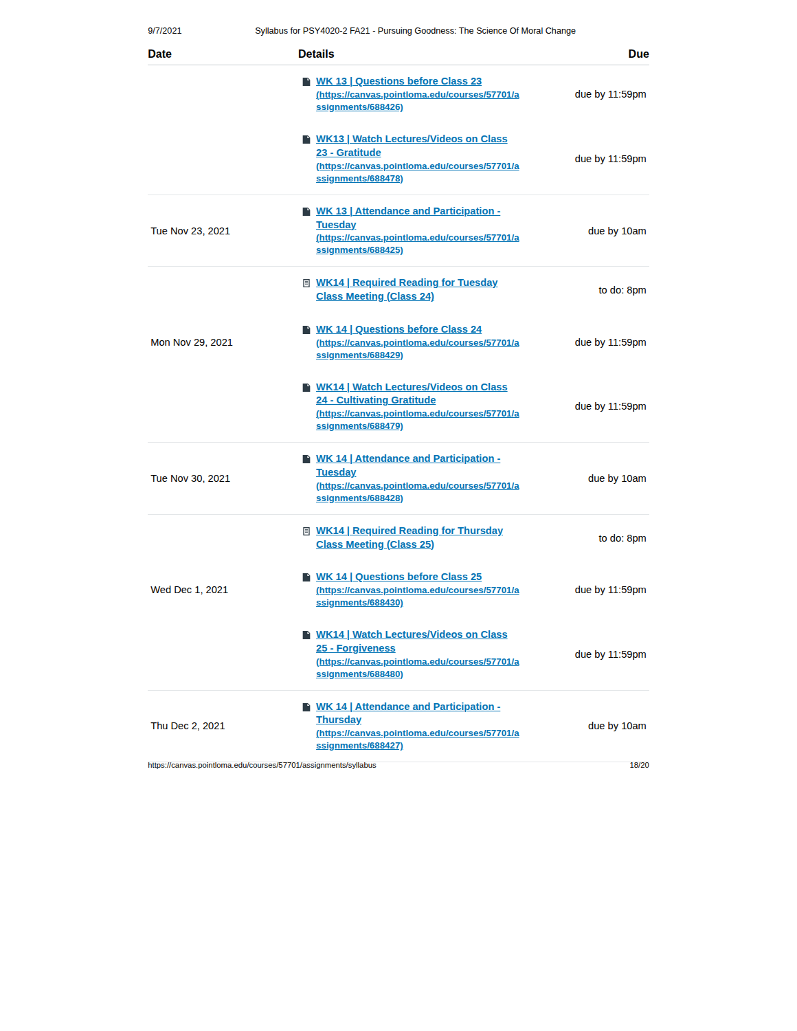9/7/2021 Syllabus for PSY4020-2 FA21 - Pursuing Goodness: The Science Of Moral Change
| Date | Details | Due |
| --- | --- | --- |
| | WK 13 / Questions before Class 23 (https://canvas.pointloma.edu/courses/57701/assignments/688426) | due by 11:59pm |
| | WK13 / Watch Lectures/Videos on Class 23 - Gratitude (https://canvas.pointloma.edu/courses/57701/assignments/688478) | due by 11:59pm |
| Tue Nov 23, 2021 | WK 13 / Attendance and Participation - Tuesday (https://canvas.pointloma.edu/courses/57701/assignments/688425) | due by 10am |
| | WK14 / Required Reading for Tuesday Class Meeting (Class 24) | to do: 8pm |
| Mon Nov 29, 2021 | WK 14 / Questions before Class 24 (https://canvas.pointloma.edu/courses/57701/assignments/688429) | due by 11:59pm |
| | WK14 / Watch Lectures/Videos on Class 24 - Cultivating Gratitude (https://canvas.pointloma.edu/courses/57701/assignments/688479) | due by 11:59pm |
| Tue Nov 30, 2021 | WK 14 / Attendance and Participation - Tuesday (https://canvas.pointloma.edu/courses/57701/assignments/688428) | due by 10am |
| | WK14 / Required Reading for Thursday Class Meeting (Class 25) | to do: 8pm |
| Wed Dec 1, 2021 | WK 14 / Questions before Class 25 (https://canvas.pointloma.edu/courses/57701/assignments/688430) | due by 11:59pm |
| | WK14 / Watch Lectures/Videos on Class 25 - Forgiveness (https://canvas.pointloma.edu/courses/57701/assignments/688480) | due by 11:59pm |
| Thu Dec 2, 2021 | WK 14 / Attendance and Participation - Thursday (https://canvas.pointloma.edu/courses/57701/assignments/688427) | due by 10am |
https://canvas.pointloma.edu/courses/57701/assignments/syllabus 18/20